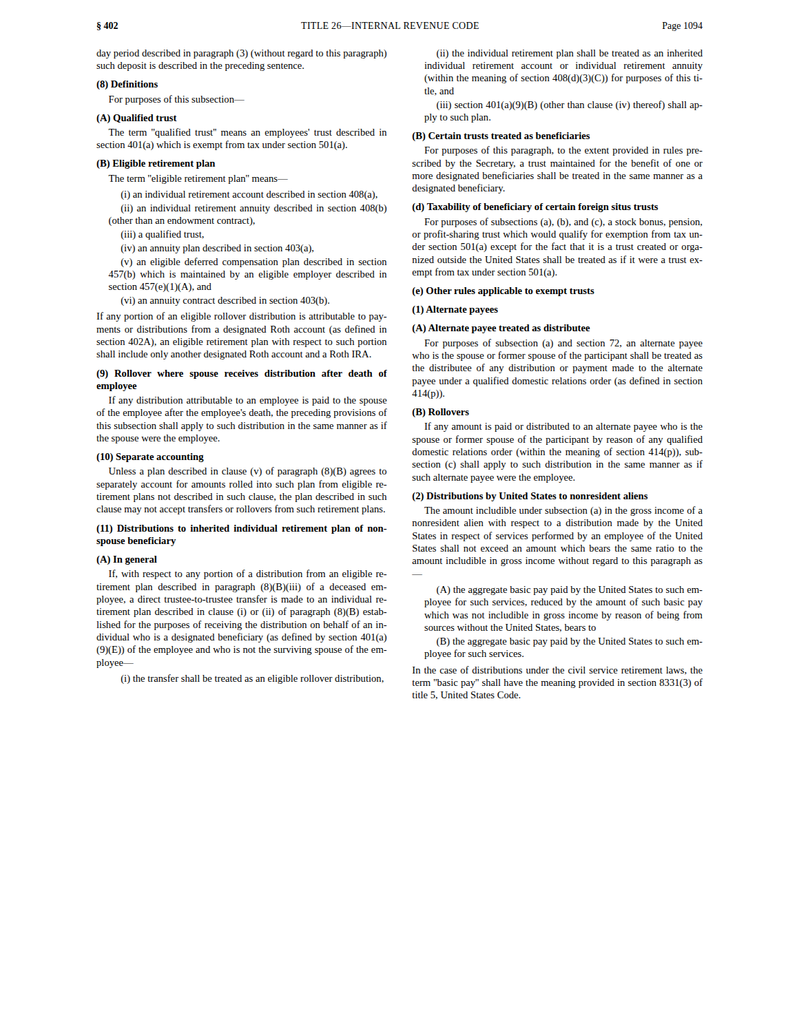§ 402 TITLE 26—INTERNAL REVENUE CODE Page 1094
day period described in paragraph (3) (without regard to this paragraph) such deposit is described in the preceding sentence.
(8) Definitions
For purposes of this subsection—
(A) Qualified trust
The term ''qualified trust'' means an employees' trust described in section 401(a) which is exempt from tax under section 501(a).
(B) Eligible retirement plan
The term ''eligible retirement plan'' means—
(i) an individual retirement account described in section 408(a),
(ii) an individual retirement annuity described in section 408(b) (other than an endowment contract),
(iii) a qualified trust,
(iv) an annuity plan described in section 403(a),
(v) an eligible deferred compensation plan described in section 457(b) which is maintained by an eligible employer described in section 457(e)(1)(A), and
(vi) an annuity contract described in section 403(b).
If any portion of an eligible rollover distribution is attributable to payments or distributions from a designated Roth account (as defined in section 402A), an eligible retirement plan with respect to such portion shall include only another designated Roth account and a Roth IRA.
(9) Rollover where spouse receives distribution after death of employee
If any distribution attributable to an employee is paid to the spouse of the employee after the employee's death, the preceding provisions of this subsection shall apply to such distribution in the same manner as if the spouse were the employee.
(10) Separate accounting
Unless a plan described in clause (v) of paragraph (8)(B) agrees to separately account for amounts rolled into such plan from eligible retirement plans not described in such clause, the plan described in such clause may not accept transfers or rollovers from such retirement plans.
(11) Distributions to inherited individual retirement plan of nonspouse beneficiary
(A) In general
If, with respect to any portion of a distribution from an eligible retirement plan described in paragraph (8)(B)(iii) of a deceased employee, a direct trustee-to-trustee transfer is made to an individual retirement plan described in clause (i) or (ii) of paragraph (8)(B) established for the purposes of receiving the distribution on behalf of an individual who is a designated beneficiary (as defined by section 401(a)(9)(E)) of the employee and who is not the surviving spouse of the employee—
(i) the transfer shall be treated as an eligible rollover distribution,
(ii) the individual retirement plan shall be treated as an inherited individual retirement account or individual retirement annuity (within the meaning of section 408(d)(3)(C)) for purposes of this title, and
(iii) section 401(a)(9)(B) (other than clause (iv) thereof) shall apply to such plan.
(B) Certain trusts treated as beneficiaries
For purposes of this paragraph, to the extent provided in rules prescribed by the Secretary, a trust maintained for the benefit of one or more designated beneficiaries shall be treated in the same manner as a designated beneficiary.
(d) Taxability of beneficiary of certain foreign situs trusts
For purposes of subsections (a), (b), and (c), a stock bonus, pension, or profit-sharing trust which would qualify for exemption from tax under section 501(a) except for the fact that it is a trust created or organized outside the United States shall be treated as if it were a trust exempt from tax under section 501(a).
(e) Other rules applicable to exempt trusts
(1) Alternate payees
(A) Alternate payee treated as distributee
For purposes of subsection (a) and section 72, an alternate payee who is the spouse or former spouse of the participant shall be treated as the distributee of any distribution or payment made to the alternate payee under a qualified domestic relations order (as defined in section 414(p)).
(B) Rollovers
If any amount is paid or distributed to an alternate payee who is the spouse or former spouse of the participant by reason of any qualified domestic relations order (within the meaning of section 414(p)), subsection (c) shall apply to such distribution in the same manner as if such alternate payee were the employee.
(2) Distributions by United States to nonresident aliens
The amount includible under subsection (a) in the gross income of a nonresident alien with respect to a distribution made by the United States in respect of services performed by an employee of the United States shall not exceed an amount which bears the same ratio to the amount includible in gross income without regard to this paragraph as—
(A) the aggregate basic pay paid by the United States to such employee for such services, reduced by the amount of such basic pay which was not includible in gross income by reason of being from sources without the United States, bears to
(B) the aggregate basic pay paid by the United States to such employee for such services.
In the case of distributions under the civil service retirement laws, the term ''basic pay'' shall have the meaning provided in section 8331(3) of title 5, United States Code.